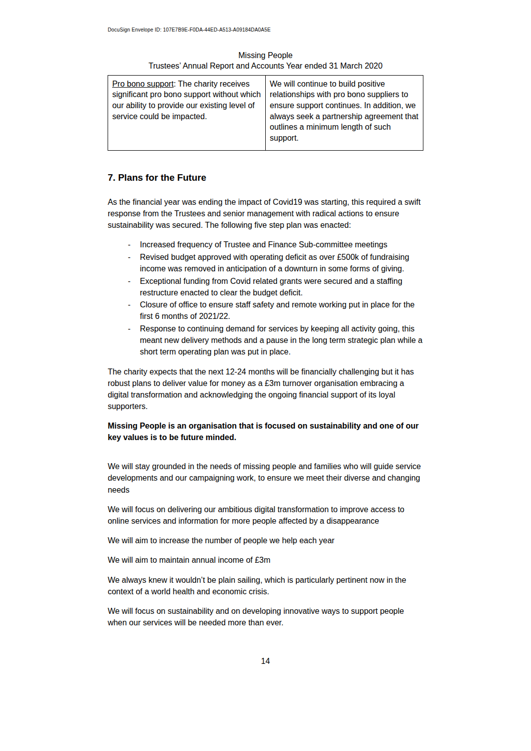DocuSign Envelope ID: 107E7B9E-F0DA-44ED-A513-A09184DA0A5E
Missing People
Trustees’ Annual Report and Accounts Year ended 31 March 2020
| Pro bono support : The charity receives significant pro bono support without which our ability to provide our existing level of service could be impacted. | We will continue to build positive relationships with pro bono suppliers to ensure support continues. In addition, we always seek a partnership agreement that outlines a minimum length of such support. |
7. Plans for the Future
As the financial year was ending the impact of Covid19 was starting, this required a swift response from the Trustees and senior management with radical actions to ensure sustainability was secured. The following five step plan was enacted:
Increased frequency of Trustee and Finance Sub-committee meetings
Revised budget approved with operating deficit as over £500k of fundraising income was removed in anticipation of a downturn in some forms of giving.
Exceptional funding from Covid related grants were secured and a staffing restructure enacted to clear the budget deficit.
Closure of office to ensure staff safety and remote working put in place for the first 6 months of 2021/22.
Response to continuing demand for services by keeping all activity going, this meant new delivery methods and a pause in the long term strategic plan while a short term operating plan was put in place.
The charity expects that the next 12-24 months will be financially challenging but it has robust plans to deliver value for money as a £3m turnover organisation embracing a digital transformation and acknowledging the ongoing financial support of its loyal supporters.
Missing People is an organisation that is focused on sustainability and one of our key values is to be future minded.
We will stay grounded in the needs of missing people and families who will guide service developments and our campaigning work, to ensure we meet their diverse and changing needs
We will focus on delivering our ambitious digital transformation to improve access to online services and information for more people affected by a disappearance
We will aim to increase the number of people we help each year
We will aim to maintain annual income of £3m
We always knew it wouldn’t be plain sailing, which is particularly pertinent now in the context of a world health and economic crisis.
We will focus on sustainability and on developing innovative ways to support people when our services will be needed more than ever.
14